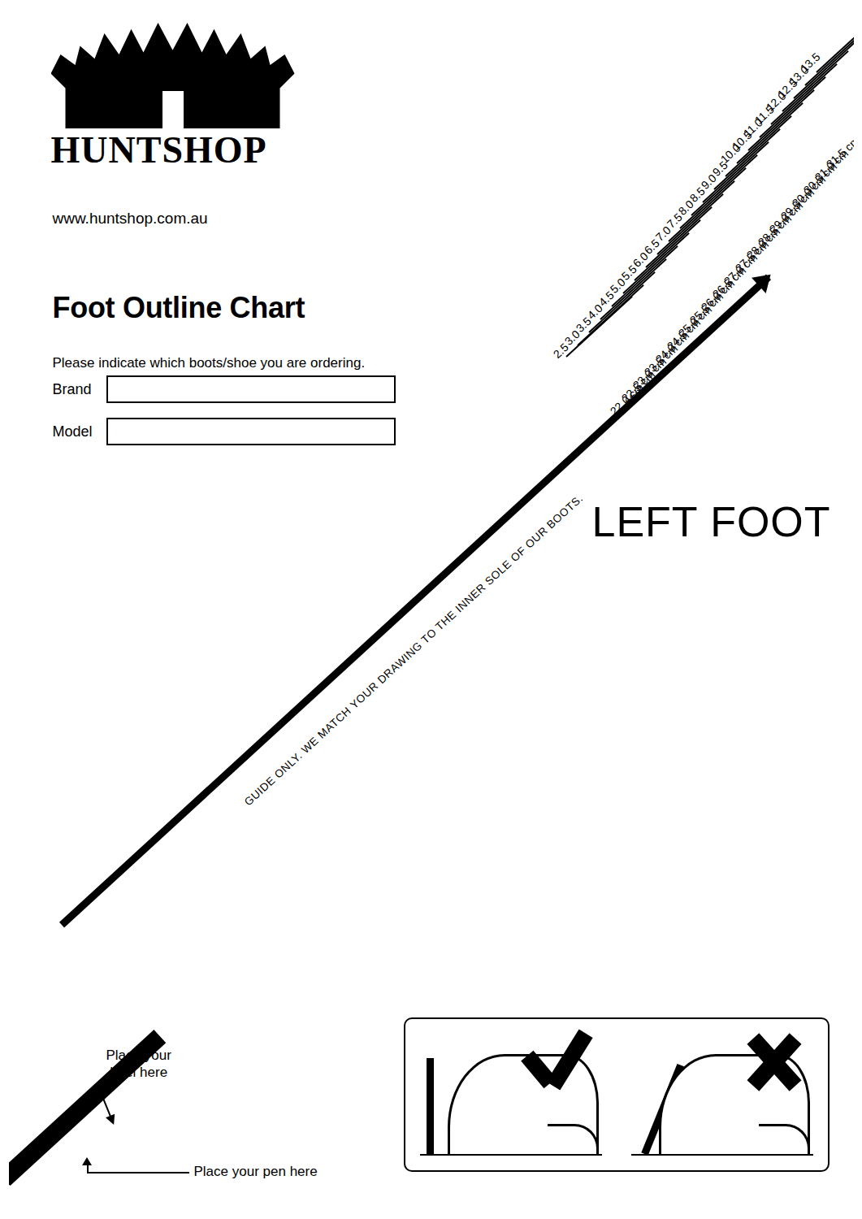Huntshop
www.huntshop.com.au
Foot Outline Chart
Please indicate which boots/shoe you are ordering.
Brand
Model
GUIDE ONLY. WE MATCH YOUR DRAWING TO THE INNER SOLE OF OUR BOOTS.
2.5
3.0
3.5
4.0
4.5
5.0
5.5
6.0
6.5
7.0
7.5
8.0
8.5
9.0
9.5
10.0
10.5
11.0
11.5
12.0
12.5
13.0
13.5
22.0 cm
22.5 cm
23.0 cm
23.5 cm
24.0 cm
24.5 cm
25.0 cm
25.5 cm
26.0 cm
26.5 cm
27.0 cm
27.5 cm
28.0 cm
28.5 cm
29.0 cm
29.5 cm
30.0 cm
30.5 cm
31.0 cm
31.5 cm
LEFT FOOT
Place your
heel here
Place your pen here